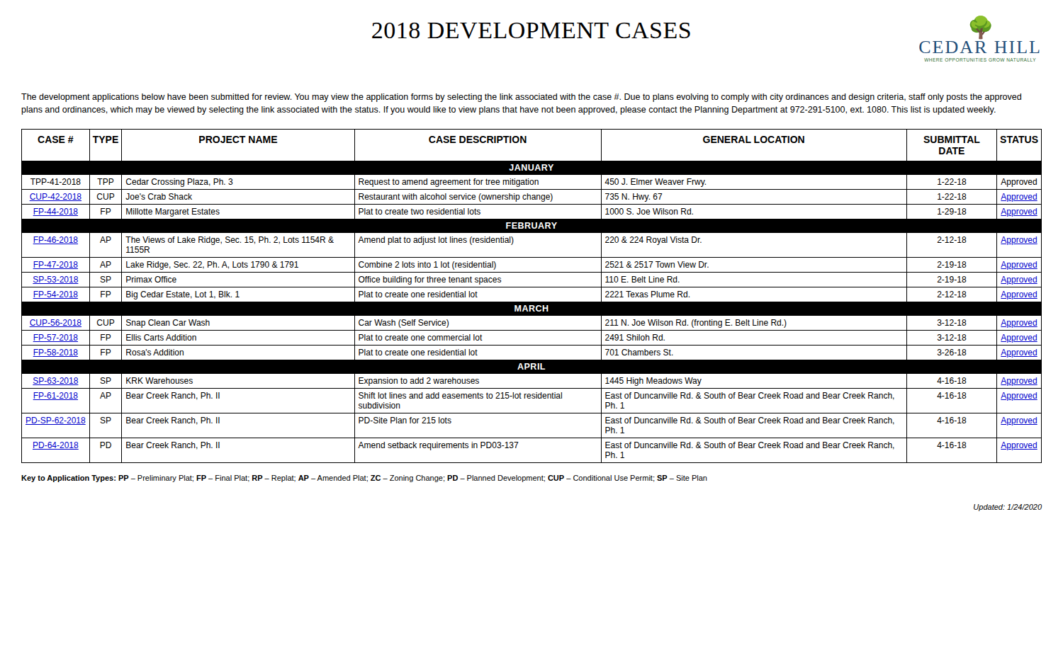2018 DEVELOPMENT CASES
🌳
CEDAR HILL
Where Opportunities Grow Naturally
The development applications below have been submitted for review. You may view the application forms by selecting the link associated with the case #. Due to plans evolving to comply with city ordinances and design criteria, staff only posts the approved plans and ordinances, which may be viewed by selecting the link associated with the status. If you would like to view plans that have not been approved, please contact the Planning Department at 972-291-5100, ext. 1080. This list is updated weekly.
2018 Development Cases
| CASE # | TYPE | PROJECT NAME | CASE DESCRIPTION | GENERAL LOCATION | SUBMITTAL DATE | STATUS |
| --- | --- | --- | --- | --- | --- | --- |
| JANUARY |
| TPP-41-2018 | TPP | Cedar Crossing Plaza, Ph. 3 | Request to amend agreement for tree mitigation | 450 J. Elmer Weaver Frwy. | 1-22-18 | Approved |
| CUP-42-2018 | CUP | Joe's Crab Shack | Restaurant with alcohol service (ownership change) | 735 N. Hwy. 67 | 1-22-18 | Approved |
| FP-44-2018 | FP | Millotte Margaret Estates | Plat to create two residential lots | 1000 S. Joe Wilson Rd. | 1-29-18 | Approved |
| FEBRUARY |
| FP-46-2018 | AP | The Views of Lake Ridge, Sec. 15, Ph. 2, Lots 1154R & 1155R | Amend plat to adjust lot lines (residential) | 220 & 224 Royal Vista Dr. | 2-12-18 | Approved |
| FP-47-2018 | AP | Lake Ridge, Sec. 22, Ph. A, Lots 1790 & 1791 | Combine 2 lots into 1 lot (residential) | 2521 & 2517 Town View Dr. | 2-19-18 | Approved |
| SP-53-2018 | SP | Primax Office | Office building for three tenant spaces | 110 E. Belt Line Rd. | 2-19-18 | Approved |
| FP-54-2018 | FP | Big Cedar Estate, Lot 1, Blk. 1 | Plat to create one residential lot | 2221 Texas Plume Rd. | 2-12-18 | Approved |
| MARCH |
| CUP-56-2018 | CUP | Snap Clean Car Wash | Car Wash (Self Service) | 211 N. Joe Wilson Rd. (fronting E. Belt Line Rd.) | 3-12-18 | Approved |
| FP-57-2018 | FP | Ellis Carts Addition | Plat to create one commercial lot | 2491 Shiloh Rd. | 3-12-18 | Approved |
| FP-58-2018 | FP | Rosa's Addition | Plat to create one residential lot | 701 Chambers St. | 3-26-18 | Approved |
| APRIL |
| SP-63-2018 | SP | KRK Warehouses | Expansion to add 2 warehouses | 1445 High Meadows Way | 4-16-18 | Approved |
| FP-61-2018 | AP | Bear Creek Ranch, Ph. II | Shift lot lines and add easements to 215-lot residential subdivision | East of Duncanville Rd. & South of Bear Creek Road and Bear Creek Ranch, Ph. 1 | 4-16-18 | Approved |
| PD-SP-62-2018 | SP | Bear Creek Ranch, Ph. II | PD-Site Plan for 215 lots | East of Duncanville Rd. & South of Bear Creek Road and Bear Creek Ranch, Ph. 1 | 4-16-18 | Approved |
| PD-64-2018 | PD | Bear Creek Ranch, Ph. II | Amend setback requirements in PD03-137 | East of Duncanville Rd. & South of Bear Creek Road and Bear Creek Ranch, Ph. 1 | 4-16-18 | Approved |
Key to Application Types: PP – Preliminary Plat; FP – Final Plat; RP – Replat; AP – Amended Plat; ZC – Zoning Change; PD – Planned Development; CUP – Conditional Use Permit; SP – Site Plan
Updated: 1/24/2020